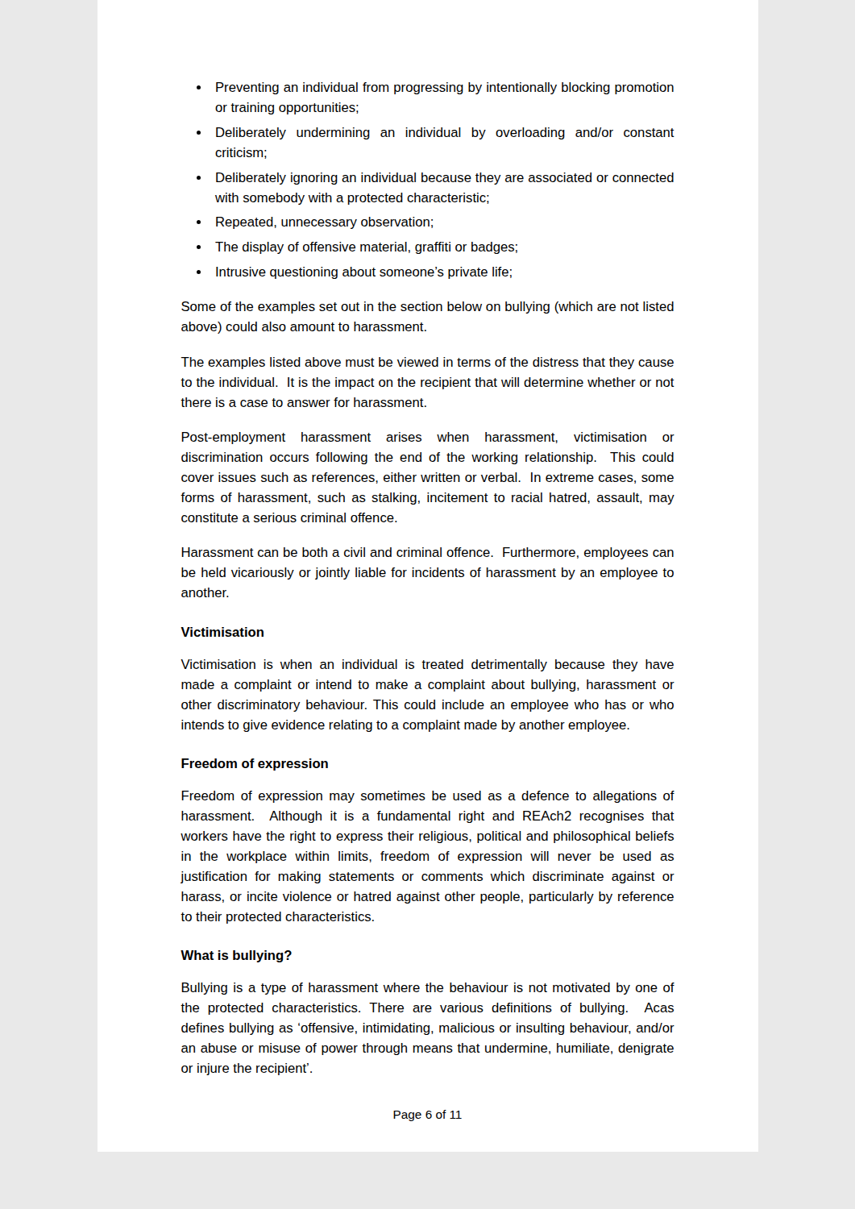Preventing an individual from progressing by intentionally blocking promotion or training opportunities;
Deliberately undermining an individual by overloading and/or constant criticism;
Deliberately ignoring an individual because they are associated or connected with somebody with a protected characteristic;
Repeated, unnecessary observation;
The display of offensive material, graffiti or badges;
Intrusive questioning about someone’s private life;
Some of the examples set out in the section below on bullying (which are not listed above) could also amount to harassment.
The examples listed above must be viewed in terms of the distress that they cause to the individual. It is the impact on the recipient that will determine whether or not there is a case to answer for harassment.
Post-employment harassment arises when harassment, victimisation or discrimination occurs following the end of the working relationship. This could cover issues such as references, either written or verbal. In extreme cases, some forms of harassment, such as stalking, incitement to racial hatred, assault, may constitute a serious criminal offence.
Harassment can be both a civil and criminal offence. Furthermore, employees can be held vicariously or jointly liable for incidents of harassment by an employee to another.
Victimisation
Victimisation is when an individual is treated detrimentally because they have made a complaint or intend to make a complaint about bullying, harassment or other discriminatory behaviour. This could include an employee who has or who intends to give evidence relating to a complaint made by another employee.
Freedom of expression
Freedom of expression may sometimes be used as a defence to allegations of harassment. Although it is a fundamental right and REAch2 recognises that workers have the right to express their religious, political and philosophical beliefs in the workplace within limits, freedom of expression will never be used as justification for making statements or comments which discriminate against or harass, or incite violence or hatred against other people, particularly by reference to their protected characteristics.
What is bullying?
Bullying is a type of harassment where the behaviour is not motivated by one of the protected characteristics. There are various definitions of bullying. Acas defines bullying as ‘offensive, intimidating, malicious or insulting behaviour, and/or an abuse or misuse of power through means that undermine, humiliate, denigrate or injure the recipient’.
Page 6 of 11